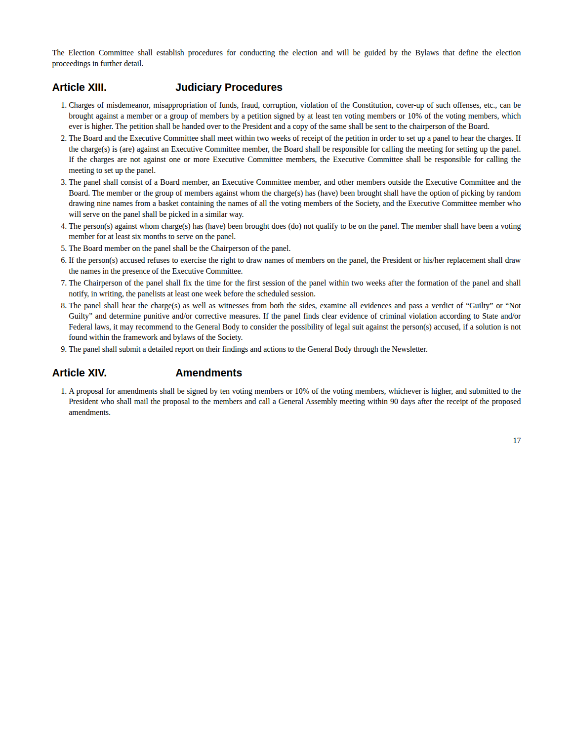The Election Committee shall establish procedures for conducting the election and will be guided by the Bylaws that define the election proceedings in further detail.
Article XIII. Judiciary Procedures
Charges of misdemeanor, misappropriation of funds, fraud, corruption, violation of the Constitution, cover-up of such offenses, etc., can be brought against a member or a group of members by a petition signed by at least ten voting members or 10% of the voting members, which ever is higher. The petition shall be handed over to the President and a copy of the same shall be sent to the chairperson of the Board.
The Board and the Executive Committee shall meet within two weeks of receipt of the petition in order to set up a panel to hear the charges. If the charge(s) is (are) against an Executive Committee member, the Board shall be responsible for calling the meeting for setting up the panel. If the charges are not against one or more Executive Committee members, the Executive Committee shall be responsible for calling the meeting to set up the panel.
The panel shall consist of a Board member, an Executive Committee member, and other members outside the Executive Committee and the Board. The member or the group of members against whom the charge(s) has (have) been brought shall have the option of picking by random drawing nine names from a basket containing the names of all the voting members of the Society, and the Executive Committee member who will serve on the panel shall be picked in a similar way.
The person(s) against whom charge(s) has (have) been brought does (do) not qualify to be on the panel. The member shall have been a voting member for at least six months to serve on the panel.
The Board member on the panel shall be the Chairperson of the panel.
If the person(s) accused refuses to exercise the right to draw names of members on the panel, the President or his/her replacement shall draw the names in the presence of the Executive Committee.
The Chairperson of the panel shall fix the time for the first session of the panel within two weeks after the formation of the panel and shall notify, in writing, the panelists at least one week before the scheduled session.
The panel shall hear the charge(s) as well as witnesses from both the sides, examine all evidences and pass a verdict of “Guilty” or “Not Guilty” and determine punitive and/or corrective measures. If the panel finds clear evidence of criminal violation according to State and/or Federal laws, it may recommend to the General Body to consider the possibility of legal suit against the person(s) accused, if a solution is not found within the framework and bylaws of the Society.
The panel shall submit a detailed report on their findings and actions to the General Body through the Newsletter.
Article XIV. Amendments
A proposal for amendments shall be signed by ten voting members or 10% of the voting members, whichever is higher, and submitted to the President who shall mail the proposal to the members and call a General Assembly meeting within 90 days after the receipt of the proposed amendments.
17